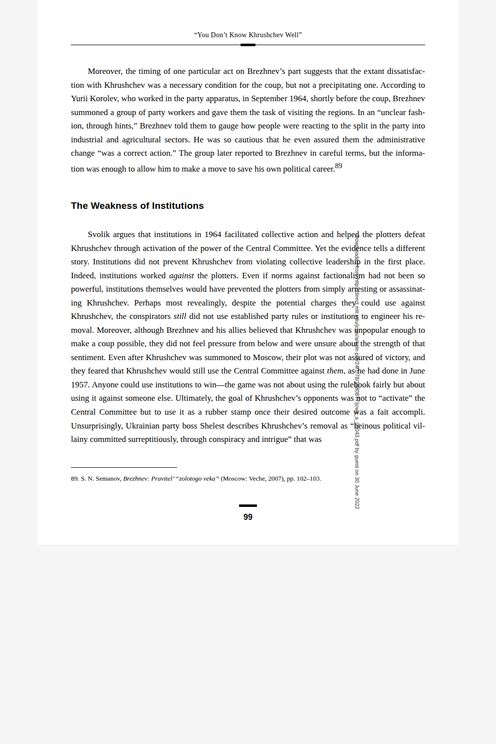“You Don’t Know Khrushchev Well”
Moreover, the timing of one particular act on Brezhnev’s part suggests that the extant dissatisfaction with Khrushchev was a necessary condition for the coup, but not a precipitating one. According to Yurii Korolev, who worked in the party apparatus, in September 1964, shortly before the coup, Brezhnev summoned a group of party workers and gave them the task of visiting the regions. In an “unclear fashion, through hints,” Brezhnev told them to gauge how people were reacting to the split in the party into industrial and agricultural sectors. He was so cautious that he even assured them the administrative change “was a correct action.” The group later reported to Brezhnev in careful terms, but the information was enough to allow him to make a move to save his own political career.89
The Weakness of Institutions
Svolik argues that institutions in 1964 facilitated collective action and helped the plotters defeat Khrushchev through activation of the power of the Central Committee. Yet the evidence tells a different story. Institutions did not prevent Khrushchev from violating collective leadership in the first place. Indeed, institutions worked against the plotters. Even if norms against factionalism had not been so powerful, institutions themselves would have prevented the plotters from simply arresting or assassinating Khrushchev. Perhaps most revealingly, despite the potential charges they could use against Khrushchev, the conspirators still did not use established party rules or institutions to engineer his removal. Moreover, although Brezhnev and his allies believed that Khrushchev was unpopular enough to make a coup possible, they did not feel pressure from below and were unsure about the strength of that sentiment. Even after Khrushchev was summoned to Moscow, their plot was not assured of victory, and they feared that Khrushchev would still use the Central Committee against them, as he had done in June 1957. Anyone could use institutions to win—the game was not about using the rulebook fairly but about using it against someone else. Ultimately, the goal of Khrushchev’s opponents was not to “activate” the Central Committee but to use it as a rubber stamp once their desired outcome was a fait accompli. Unsurprisingly, Ukrainian party boss Shelest describes Khrushchev’s removal as “heinous political villainy committed surreptitiously, through conspiracy and intrigue” that was
89. S. N. Semanov, Brezhnev: Pravitel’ “zolotogo veka” (Moscow: Veche, 2007), pp. 102–103.
99
Downloaded from http://direct.mit.edu/jcws/article-pdf/24/1/78/1980877/jcws_a_01043.pdf by guest on 30 June 2022